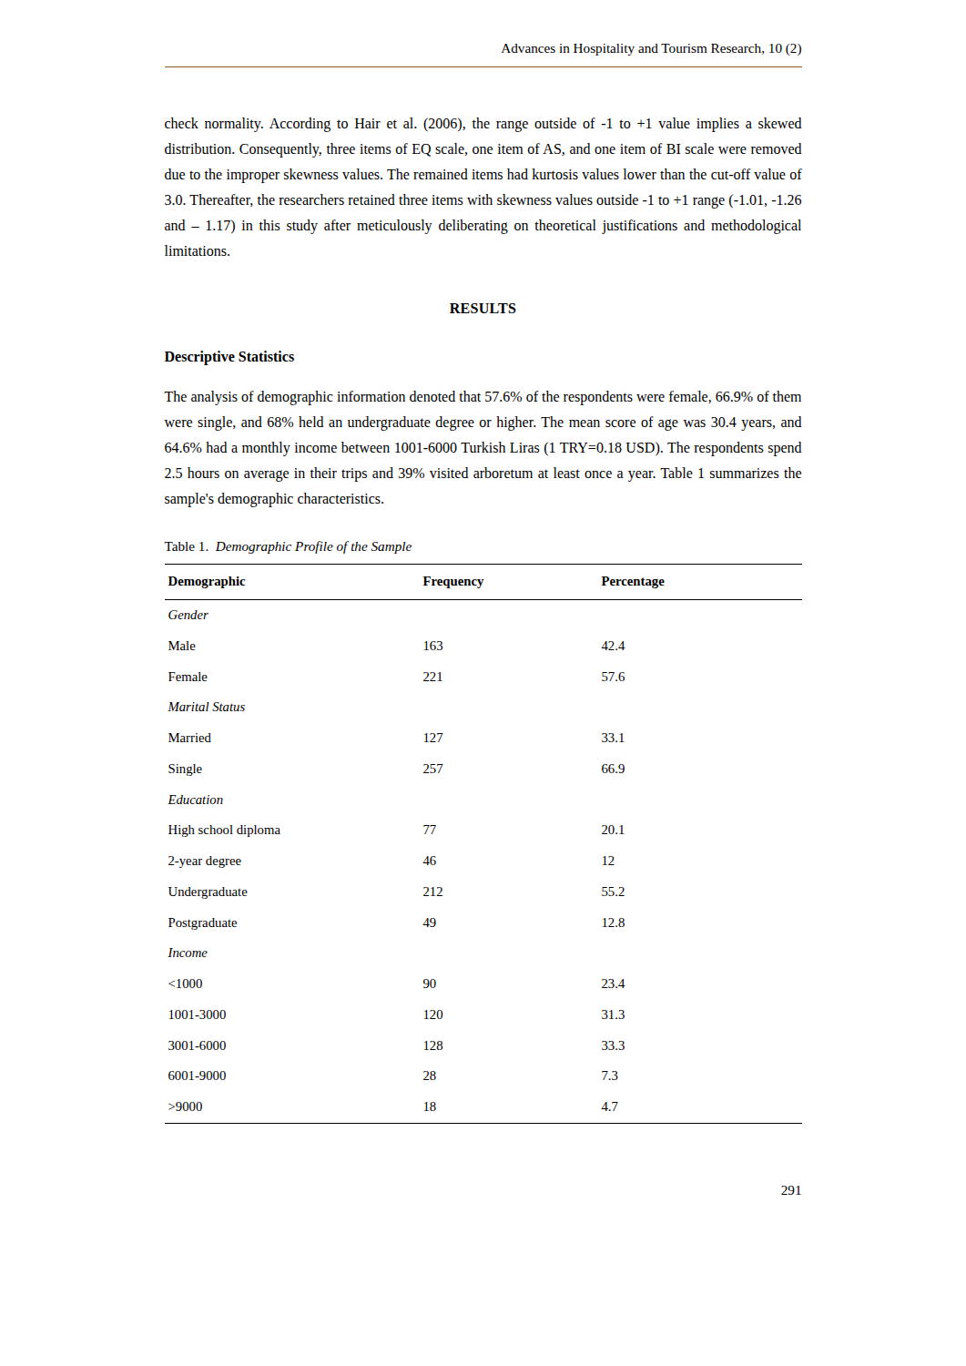Advances in Hospitality and Tourism Research, 10 (2)
check normality. According to Hair et al. (2006), the range outside of -1 to +1 value implies a skewed distribution. Consequently, three items of EQ scale, one item of AS, and one item of BI scale were removed due to the improper skewness values. The remained items had kurtosis values lower than the cut-off value of 3.0. Thereafter, the researchers retained three items with skewness values outside -1 to +1 range (-1.01, -1.26 and – 1.17) in this study after meticulously deliberating on theoretical justifications and methodological limitations.
RESULTS
Descriptive Statistics
The analysis of demographic information denoted that 57.6% of the respondents were female, 66.9% of them were single, and 68% held an undergraduate degree or higher. The mean score of age was 30.4 years, and 64.6% had a monthly income between 1001-6000 Turkish Liras (1 TRY=0.18 USD). The respondents spend 2.5 hours on average in their trips and 39% visited arboretum at least once a year. Table 1 summarizes the sample's demographic characteristics.
Table 1. Demographic Profile of the Sample
| Demographic | Frequency | Percentage |
| --- | --- | --- |
| Gender | | |
| Male | 163 | 42.4 |
| Female | 221 | 57.6 |
| Marital Status | | |
| Married | 127 | 33.1 |
| Single | 257 | 66.9 |
| Education | | |
| High school diploma | 77 | 20.1 |
| 2-year degree | 46 | 12 |
| Undergraduate | 212 | 55.2 |
| Postgraduate | 49 | 12.8 |
| Income | | |
| <1000 | 90 | 23.4 |
| 1001-3000 | 120 | 31.3 |
| 3001-6000 | 128 | 33.3 |
| 6001-9000 | 28 | 7.3 |
| >9000 | 18 | 4.7 |
291